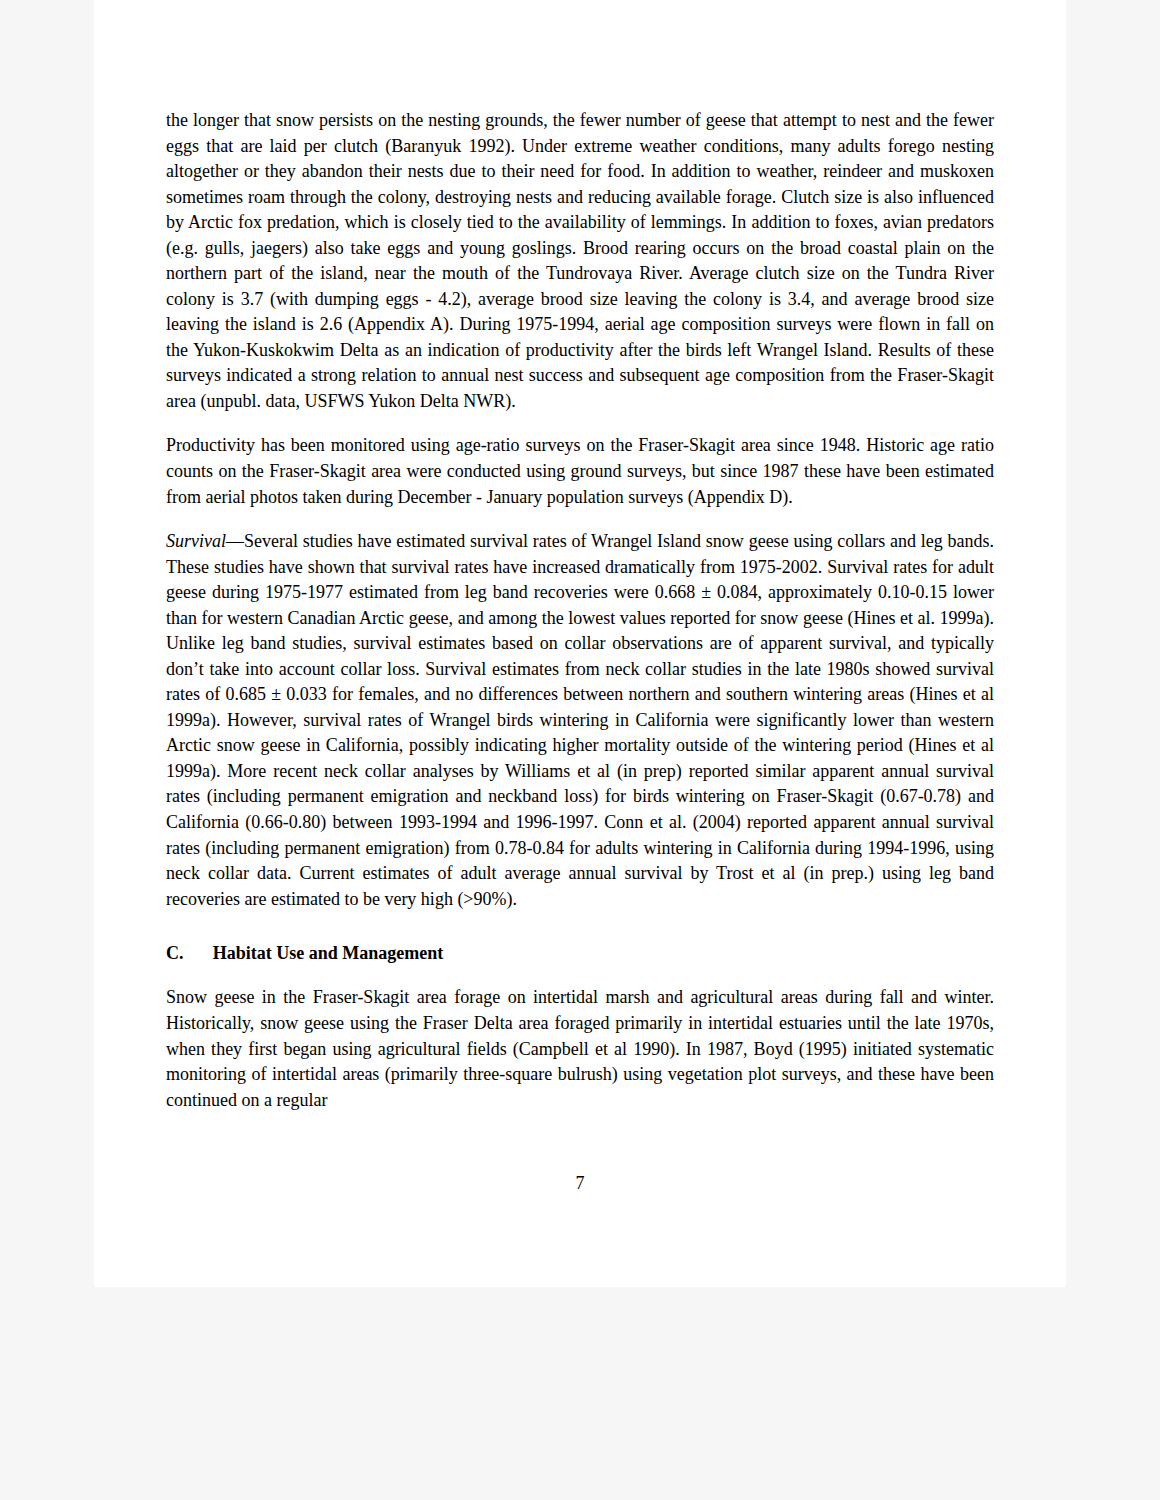the longer that snow persists on the nesting grounds, the fewer number of geese that attempt to nest and the fewer eggs that are laid per clutch (Baranyuk 1992). Under extreme weather conditions, many adults forego nesting altogether or they abandon their nests due to their need for food. In addition to weather, reindeer and muskoxen sometimes roam through the colony, destroying nests and reducing available forage. Clutch size is also influenced by Arctic fox predation, which is closely tied to the availability of lemmings. In addition to foxes, avian predators (e.g. gulls, jaegers) also take eggs and young goslings. Brood rearing occurs on the broad coastal plain on the northern part of the island, near the mouth of the Tundrovaya River. Average clutch size on the Tundra River colony is 3.7 (with dumping eggs - 4.2), average brood size leaving the colony is 3.4, and average brood size leaving the island is 2.6 (Appendix A). During 1975-1994, aerial age composition surveys were flown in fall on the Yukon-Kuskokwim Delta as an indication of productivity after the birds left Wrangel Island. Results of these surveys indicated a strong relation to annual nest success and subsequent age composition from the Fraser-Skagit area (unpubl. data, USFWS Yukon Delta NWR).
Productivity has been monitored using age-ratio surveys on the Fraser-Skagit area since 1948. Historic age ratio counts on the Fraser-Skagit area were conducted using ground surveys, but since 1987 these have been estimated from aerial photos taken during December - January population surveys (Appendix D).
Survival—Several studies have estimated survival rates of Wrangel Island snow geese using collars and leg bands. These studies have shown that survival rates have increased dramatically from 1975-2002. Survival rates for adult geese during 1975-1977 estimated from leg band recoveries were 0.668 ± 0.084, approximately 0.10-0.15 lower than for western Canadian Arctic geese, and among the lowest values reported for snow geese (Hines et al. 1999a). Unlike leg band studies, survival estimates based on collar observations are of apparent survival, and typically don’t take into account collar loss. Survival estimates from neck collar studies in the late 1980s showed survival rates of 0.685 ± 0.033 for females, and no differences between northern and southern wintering areas (Hines et al 1999a). However, survival rates of Wrangel birds wintering in California were significantly lower than western Arctic snow geese in California, possibly indicating higher mortality outside of the wintering period (Hines et al 1999a). More recent neck collar analyses by Williams et al (in prep) reported similar apparent annual survival rates (including permanent emigration and neckband loss) for birds wintering on Fraser-Skagit (0.67-0.78) and California (0.66-0.80) between 1993-1994 and 1996-1997. Conn et al. (2004) reported apparent annual survival rates (including permanent emigration) from 0.78-0.84 for adults wintering in California during 1994-1996, using neck collar data. Current estimates of adult average annual survival by Trost et al (in prep.) using leg band recoveries are estimated to be very high (>90%).
C. Habitat Use and Management
Snow geese in the Fraser-Skagit area forage on intertidal marsh and agricultural areas during fall and winter. Historically, snow geese using the Fraser Delta area foraged primarily in intertidal estuaries until the late 1970s, when they first began using agricultural fields (Campbell et al 1990). In 1987, Boyd (1995) initiated systematic monitoring of intertidal areas (primarily three-square bulrush) using vegetation plot surveys, and these have been continued on a regular
7